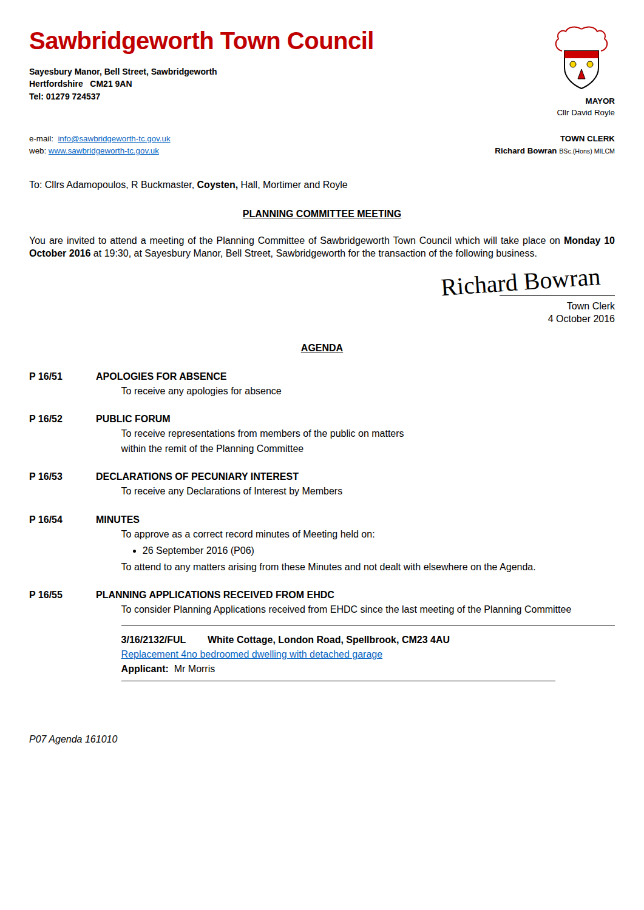Sawbridgeworth Town Council
Sayesbury Manor, Bell Street, Sawbridgeworth
Hertfordshire CM21 9AN
Tel: 01279 724537
MAYOR
Cllr David Royle
e-mail: info@sawbridgeworth-tc.gov.uk
web: www.sawbridgeworth-tc.gov.uk
TOWN CLERK
Richard Bowran BSc.(Hons) MILCM
To: Cllrs Adamopoulos, R Buckmaster, Coysten, Hall, Mortimer and Royle
PLANNING COMMITTEE MEETING
You are invited to attend a meeting of the Planning Committee of Sawbridgeworth Town Council which will take place on Monday 10 October 2016 at 19:30, at Sayesbury Manor, Bell Street, Sawbridgeworth for the transaction of the following business.
Richard Bowran
Town Clerk
4 October 2016
AGENDA
| P 16/51 | APOLOGIES FOR ABSENCE To receive any apologies for absence |
| P 16/52 | PUBLIC FORUM To receive representations from members of the public on matters within the remit of the Planning Committee |
| P 16/53 | DECLARATIONS OF PECUNIARY INTEREST To receive any Declarations of Interest by Members |
| P 16/54 | MINUTES To approve as a correct record minutes of Meeting held on: 26 September 2016 (P06) To attend to any matters arising from these Minutes and not dealt with elsewhere on the Agenda. |
| P 16/55 | PLANNING APPLICATIONS RECEIVED FROM EHDC To consider Planning Applications received from EHDC since the last meeting of the Planning Committee 3/16/2132/FUL White Cottage, London Road, Spellbrook, CM23 4AU Replacement 4no bedroomed dwelling with detached garage Applicant: Mr Morris |
P07 Agenda 161010